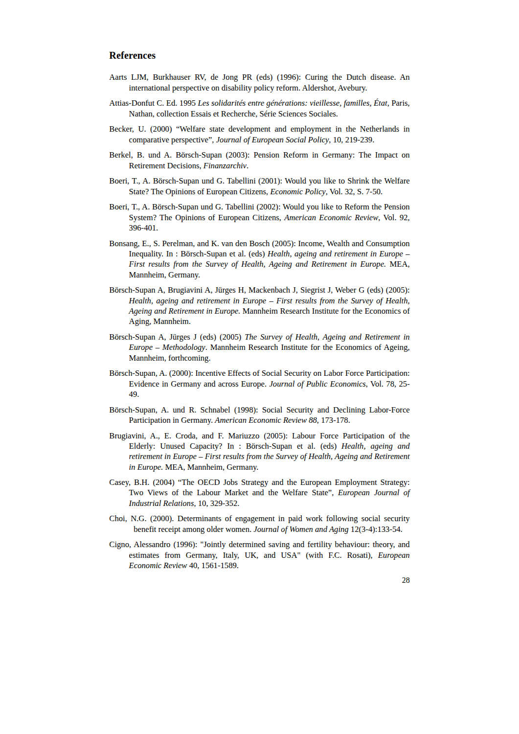References
Aarts LJM, Burkhauser RV, de Jong PR (eds) (1996): Curing the Dutch disease. An international perspective on disability policy reform. Aldershot, Avebury.
Attias-Donfut C. Ed. 1995 Les solidarités entre générations: vieillesse, familles, État, Paris, Nathan, collection Essais et Recherche, Série Sciences Sociales.
Becker, U. (2000) “Welfare state development and employment in the Netherlands in comparative perspective”, Journal of European Social Policy, 10, 219-239.
Berkel, B. und A. Börsch-Supan (2003): Pension Reform in Germany: The Impact on Retirement Decisions, Finanzarchiv.
Boeri, T., A. Börsch-Supan und G. Tabellini (2001): Would you like to Shrink the Welfare State? The Opinions of European Citizens, Economic Policy, Vol. 32, S. 7-50.
Boeri, T., A. Börsch-Supan und G. Tabellini (2002): Would you like to Reform the Pension System? The Opinions of European Citizens, American Economic Review, Vol. 92, 396-401.
Bonsang, E., S. Perelman, and K. van den Bosch (2005): Income, Wealth and Consumption Inequality. In : Börsch-Supan et al. (eds) Health, ageing and retirement in Europe – First results from the Survey of Health, Ageing and Retirement in Europe. MEA, Mannheim, Germany.
Börsch-Supan A, Brugiavini A, Jürges H, Mackenbach J, Siegrist J, Weber G (eds) (2005): Health, ageing and retirement in Europe – First results from the Survey of Health, Ageing and Retirement in Europe. Mannheim Research Institute for the Economics of Aging, Mannheim.
Börsch-Supan A, Jürges J (eds) (2005) The Survey of Health, Ageing and Retirement in Europe – Methodology. Mannheim Research Institute for the Economics of Ageing, Mannheim, forthcoming.
Börsch-Supan, A. (2000): Incentive Effects of Social Security on Labor Force Participation: Evidence in Germany and across Europe. Journal of Public Economics, Vol. 78, 25-49.
Börsch-Supan, A. und R. Schnabel (1998): Social Security and Declining Labor-Force Participation in Germany. American Economic Review 88, 173-178.
Brugiavini, A., E. Croda, and F. Mariuzzo (2005): Labour Force Participation of the Elderly: Unused Capacity? In : Börsch-Supan et al. (eds) Health, ageing and retirement in Europe – First results from the Survey of Health, Ageing and Retirement in Europe. MEA, Mannheim, Germany.
Casey, B.H. (2004) “The OECD Jobs Strategy and the European Employment Strategy: Two Views of the Labour Market and the Welfare State”, European Journal of Industrial Relations, 10, 329-352.
Choi, N.G. (2000). Determinants of engagement in paid work following social security benefit receipt among older women. Journal of Women and Aging 12(3-4):133-54.
Cigno, Alessandro (1996): "Jointly determined saving and fertility behaviour: theory, and estimates from Germany, Italy, UK, and USA" (with F.C. Rosati), European Economic Review 40, 1561-1589.
28